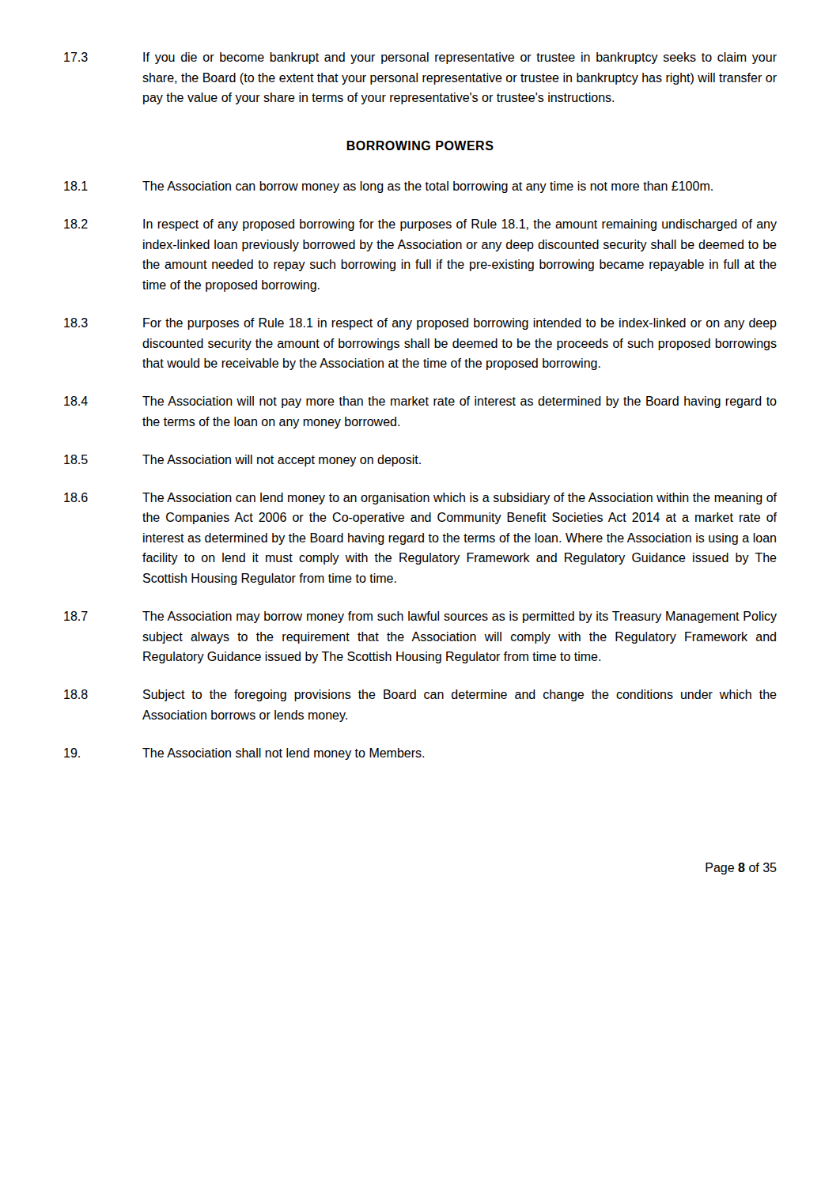17.3
If you die or become bankrupt and your personal representative or trustee in bankruptcy seeks to claim your share, the Board (to the extent that your personal representative or trustee in bankruptcy has right) will transfer or pay the value of your share in terms of your representative's or trustee's instructions.
BORROWING POWERS
18.1
The Association can borrow money as long as the total borrowing at any time is not more than £100m.
18.2
In respect of any proposed borrowing for the purposes of Rule 18.1, the amount remaining undischarged of any index-linked loan previously borrowed by the Association or any deep discounted security shall be deemed to be the amount needed to repay such borrowing in full if the pre-existing borrowing became repayable in full at the time of the proposed borrowing.
18.3
For the purposes of Rule 18.1 in respect of any proposed borrowing intended to be index-linked or on any deep discounted security the amount of borrowings shall be deemed to be the proceeds of such proposed borrowings that would be receivable by the Association at the time of the proposed borrowing.
18.4
The Association will not pay more than the market rate of interest as determined by the Board having regard to the terms of the loan on any money borrowed.
18.5
The Association will not accept money on deposit.
18.6
The Association can lend money to an organisation which is a subsidiary of the Association within the meaning of the Companies Act 2006 or the Co-operative and Community Benefit Societies Act 2014 at a market rate of interest as determined by the Board having regard to the terms of the loan. Where the Association is using a loan facility to on lend it must comply with the Regulatory Framework and Regulatory Guidance issued by The Scottish Housing Regulator from time to time.
18.7
The Association may borrow money from such lawful sources as is permitted by its Treasury Management Policy subject always to the requirement that the Association will comply with the Regulatory Framework and Regulatory Guidance issued by The Scottish Housing Regulator from time to time.
18.8
Subject to the foregoing provisions the Board can determine and change the conditions under which the Association borrows or lends money.
19.
The Association shall not lend money to Members.
Page 8 of 35